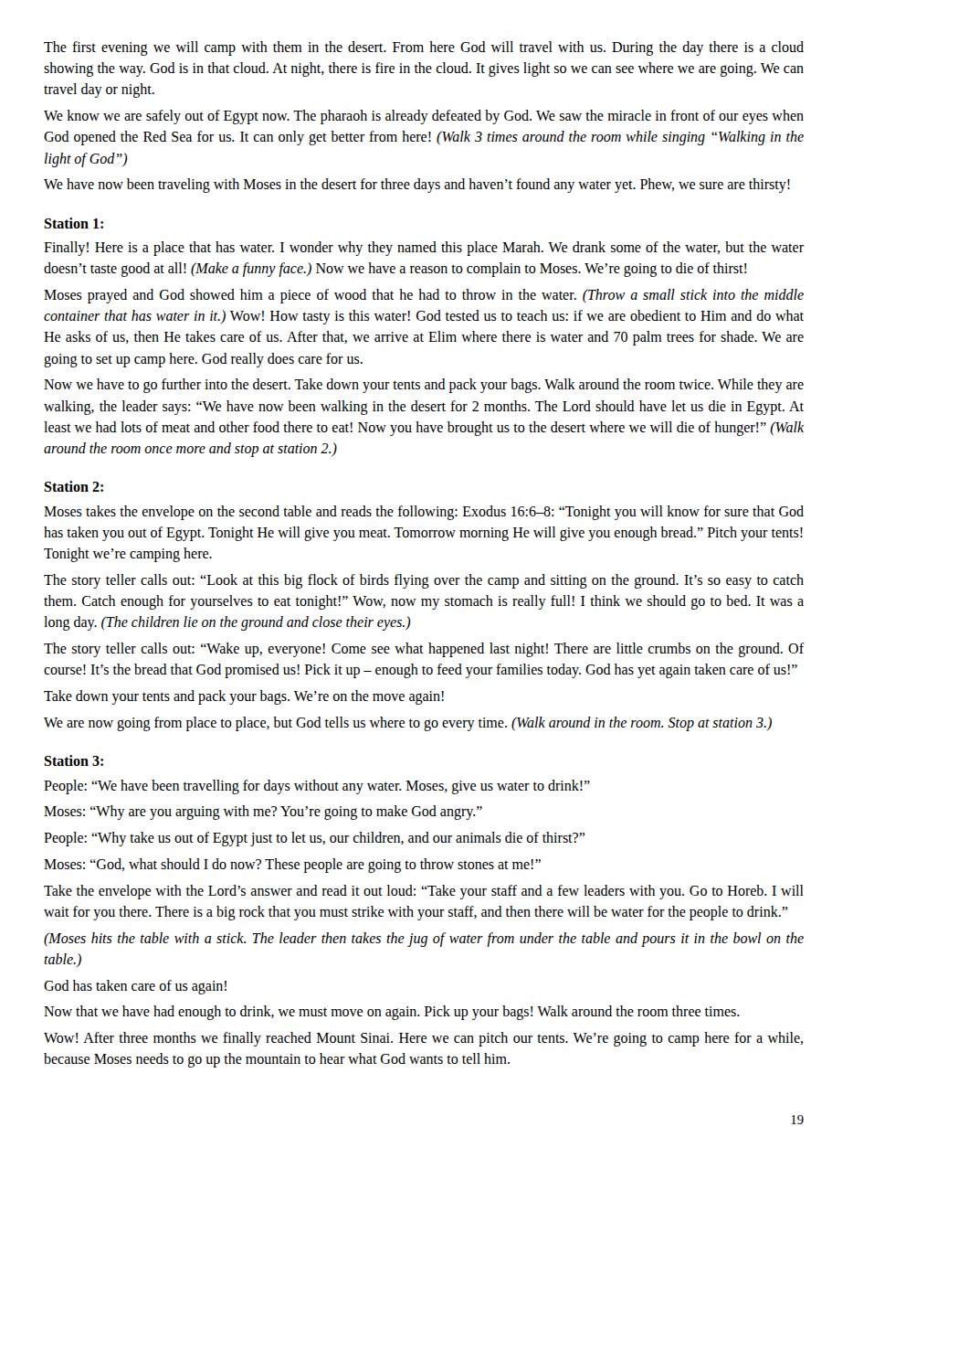The first evening we will camp with them in the desert. From here God will travel with us. During the day there is a cloud showing the way. God is in that cloud. At night, there is fire in the cloud. It gives light so we can see where we are going. We can travel day or night.
We know we are safely out of Egypt now. The pharaoh is already defeated by God. We saw the miracle in front of our eyes when God opened the Red Sea for us. It can only get better from here! (Walk 3 times around the room while singing “Walking in the light of God”)
We have now been traveling with Moses in the desert for three days and haven’t found any water yet. Phew, we sure are thirsty!
Station 1:
Finally! Here is a place that has water. I wonder why they named this place Marah. We drank some of the water, but the water doesn’t taste good at all! (Make a funny face.) Now we have a reason to complain to Moses. We’re going to die of thirst!
Moses prayed and God showed him a piece of wood that he had to throw in the water. (Throw a small stick into the middle container that has water in it.) Wow! How tasty is this water! God tested us to teach us: if we are obedient to Him and do what He asks of us, then He takes care of us. After that, we arrive at Elim where there is water and 70 palm trees for shade. We are going to set up camp here. God really does care for us.
Now we have to go further into the desert. Take down your tents and pack your bags. Walk around the room twice. While they are walking, the leader says: “We have now been walking in the desert for 2 months. The Lord should have let us die in Egypt. At least we had lots of meat and other food there to eat! Now you have brought us to the desert where we will die of hunger!” (Walk around the room once more and stop at station 2.)
Station 2:
Moses takes the envelope on the second table and reads the following: Exodus 16:6–8: “Tonight you will know for sure that God has taken you out of Egypt. Tonight He will give you meat. Tomorrow morning He will give you enough bread.” Pitch your tents! Tonight we’re camping here.
The story teller calls out: “Look at this big flock of birds flying over the camp and sitting on the ground. It’s so easy to catch them. Catch enough for yourselves to eat tonight!” Wow, now my stomach is really full! I think we should go to bed. It was a long day. (The children lie on the ground and close their eyes.)
The story teller calls out: “Wake up, everyone! Come see what happened last night! There are little crumbs on the ground. Of course! It’s the bread that God promised us! Pick it up – enough to feed your families today. God has yet again taken care of us!”
Take down your tents and pack your bags. We’re on the move again!
We are now going from place to place, but God tells us where to go every time. (Walk around in the room. Stop at station 3.)
Station 3:
People: “We have been travelling for days without any water. Moses, give us water to drink!”
Moses: “Why are you arguing with me? You’re going to make God angry.”
People: “Why take us out of Egypt just to let us, our children, and our animals die of thirst?”
Moses: “God, what should I do now? These people are going to throw stones at me!”
Take the envelope with the Lord’s answer and read it out loud: “Take your staff and a few leaders with you. Go to Horeb. I will wait for you there. There is a big rock that you must strike with your staff, and then there will be water for the people to drink.”
(Moses hits the table with a stick. The leader then takes the jug of water from under the table and pours it in the bowl on the table.)
God has taken care of us again!
Now that we have had enough to drink, we must move on again. Pick up your bags! Walk around the room three times.
Wow! After three months we finally reached Mount Sinai. Here we can pitch our tents. We’re going to camp here for a while, because Moses needs to go up the mountain to hear what God wants to tell him.
19